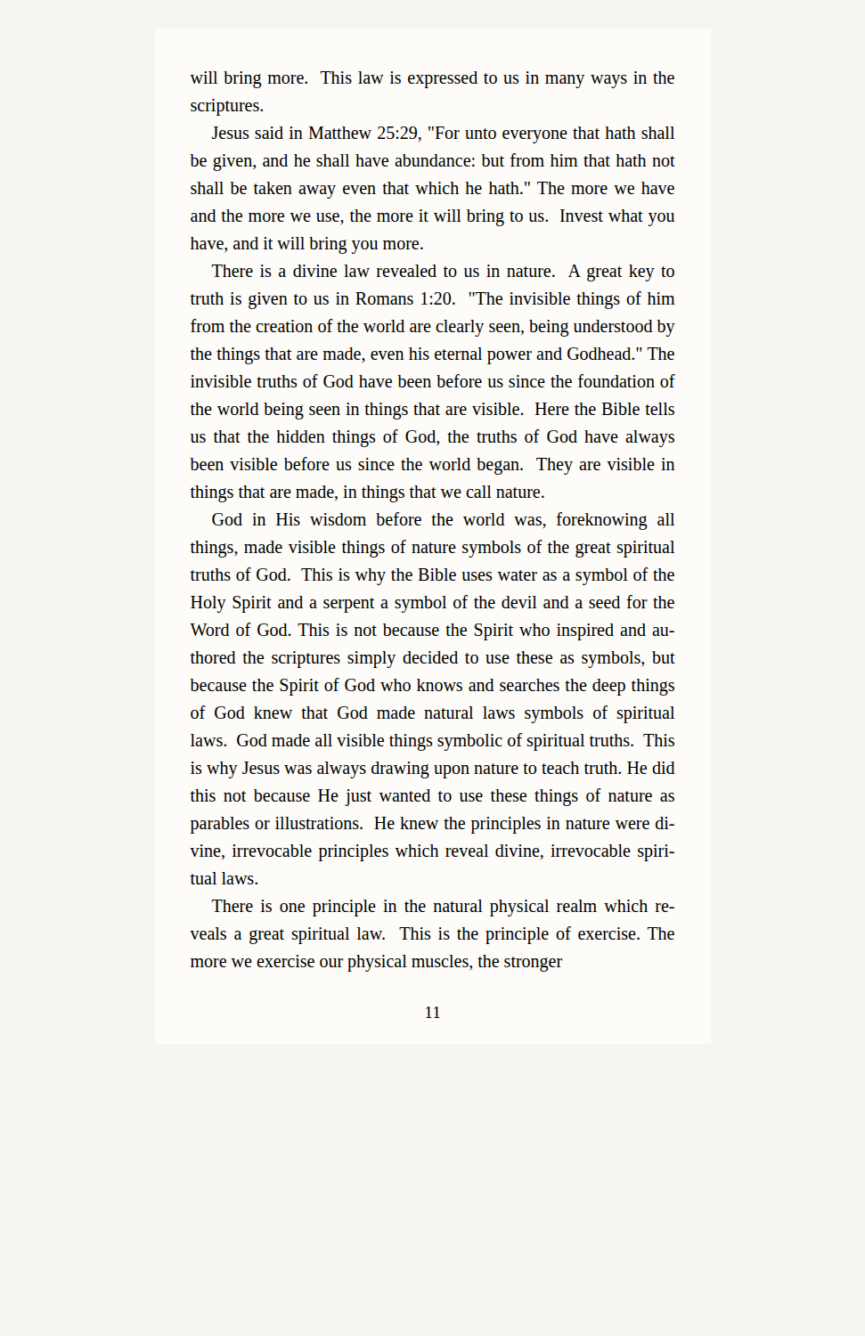will bring more. This law is expressed to us in many ways in the scriptures.
Jesus said in Matthew 25:29, "For unto everyone that hath shall be given, and he shall have abundance: but from him that hath not shall be taken away even that which he hath." The more we have and the more we use, the more it will bring to us. Invest what you have, and it will bring you more.
There is a divine law revealed to us in nature. A great key to truth is given to us in Romans 1:20. "The invisible things of him from the creation of the world are clearly seen, being understood by the things that are made, even his eternal power and Godhead." The invisible truths of God have been before us since the foundation of the world being seen in things that are visible. Here the Bible tells us that the hidden things of God, the truths of God have always been visible before us since the world began. They are visible in things that are made, in things that we call nature.
God in His wisdom before the world was, foreknowing all things, made visible things of nature symbols of the great spiritual truths of God. This is why the Bible uses water as a symbol of the Holy Spirit and a serpent a symbol of the devil and a seed for the Word of God. This is not because the Spirit who inspired and authored the scriptures simply decided to use these as symbols, but because the Spirit of God who knows and searches the deep things of God knew that God made natural laws symbols of spiritual laws. God made all visible things symbolic of spiritual truths. This is why Jesus was always drawing upon nature to teach truth. He did this not because He just wanted to use these things of nature as parables or illustrations. He knew the principles in nature were divine, irrevocable principles which reveal divine, irrevocable spiritual laws.
There is one principle in the natural physical realm which reveals a great spiritual law. This is the principle of exercise. The more we exercise our physical muscles, the stronger
11